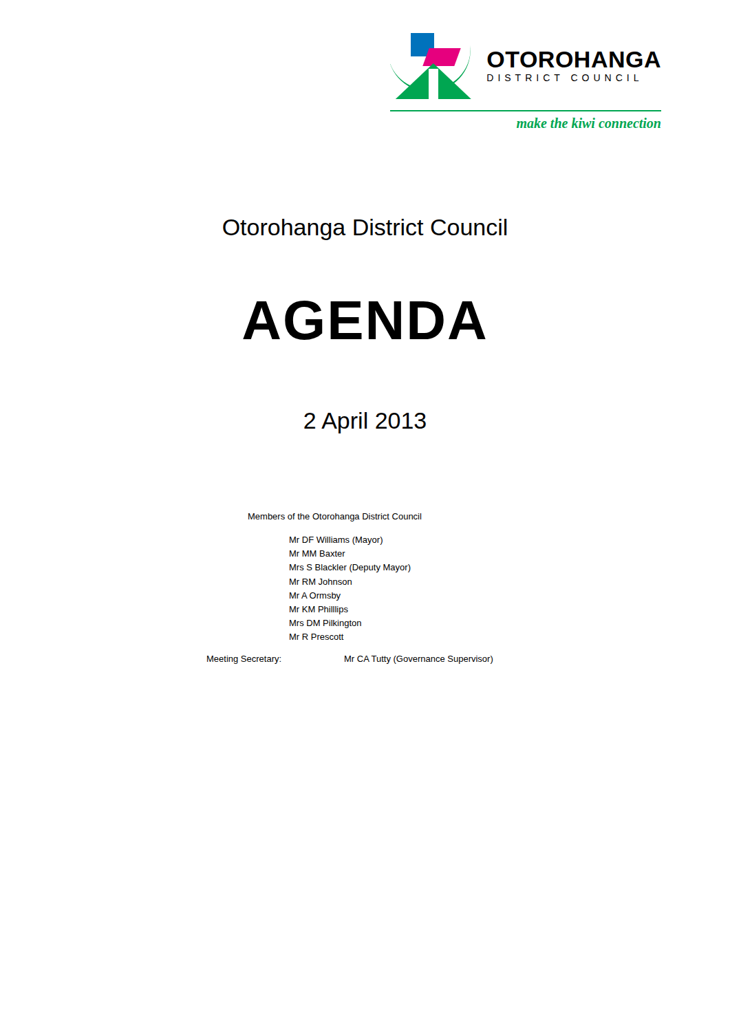OTOROHANGA
DISTRICT COUNCIL
make the kiwi connection
Otorohanga District Council
AGENDA
2 April 2013
Members of the Otorohanga District Council
Mr DF Williams (Mayor)
Mr MM Baxter
Mrs S Blackler (Deputy Mayor)
Mr RM Johnson
Mr A Ormsby
Mr KM Philllips
Mrs DM Pilkington
Mr R Prescott
Meeting Secretary: Mr CA Tutty (Governance Supervisor)